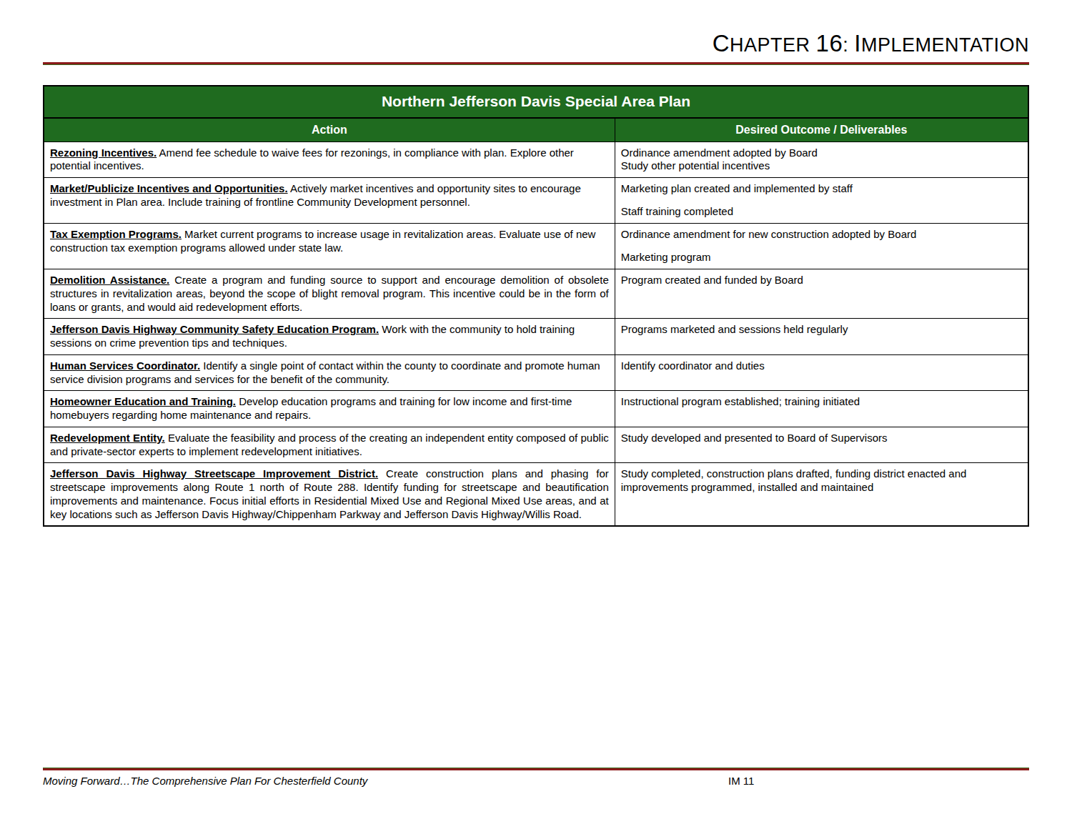CHAPTER 16: IMPLEMENTATION
Northern Jefferson Davis Special Area Plan
| Action | Desired Outcome / Deliverables |
| --- | --- |
| Rezoning Incentives. Amend fee schedule to waive fees for rezonings, in compliance with plan. Explore other potential incentives. | Ordinance amendment adopted by Board Study other potential incentives |
| Market/Publicize Incentives and Opportunities. Actively market incentives and opportunity sites to encourage investment in Plan area. Include training of frontline Community Development personnel. | Marketing plan created and implemented by staff Staff training completed |
| Tax Exemption Programs. Market current programs to increase usage in revitalization areas. Evaluate use of new construction tax exemption programs allowed under state law. | Ordinance amendment for new construction adopted by Board Marketing program |
| Demolition Assistance. Create a program and funding source to support and encourage demolition of obsolete structures in revitalization areas, beyond the scope of blight removal program. This incentive could be in the form of loans or grants, and would aid redevelopment efforts. | Program created and funded by Board |
| Jefferson Davis Highway Community Safety Education Program. Work with the community to hold training sessions on crime prevention tips and techniques. | Programs marketed and sessions held regularly |
| Human Services Coordinator. Identify a single point of contact within the county to coordinate and promote human service division programs and services for the benefit of the community. | Identify coordinator and duties |
| Homeowner Education and Training. Develop education programs and training for low income and first-time homebuyers regarding home maintenance and repairs. | Instructional program established; training initiated |
| Redevelopment Entity. Evaluate the feasibility and process of the creating an independent entity composed of public and private-sector experts to implement redevelopment initiatives. | Study developed and presented to Board of Supervisors |
| Jefferson Davis Highway Streetscape Improvement District. Create construction plans and phasing for streetscape improvements along Route 1 north of Route 288. Identify funding for streetscape and beautification improvements and maintenance. Focus initial efforts in Residential Mixed Use and Regional Mixed Use areas, and at key locations such as Jefferson Davis Highway/Chippenham Parkway and Jefferson Davis Highway/Willis Road. | Study completed, construction plans drafted, funding district enacted and improvements programmed, installed and maintained |
Moving Forward…The Comprehensive Plan For Chesterfield County
IM 11